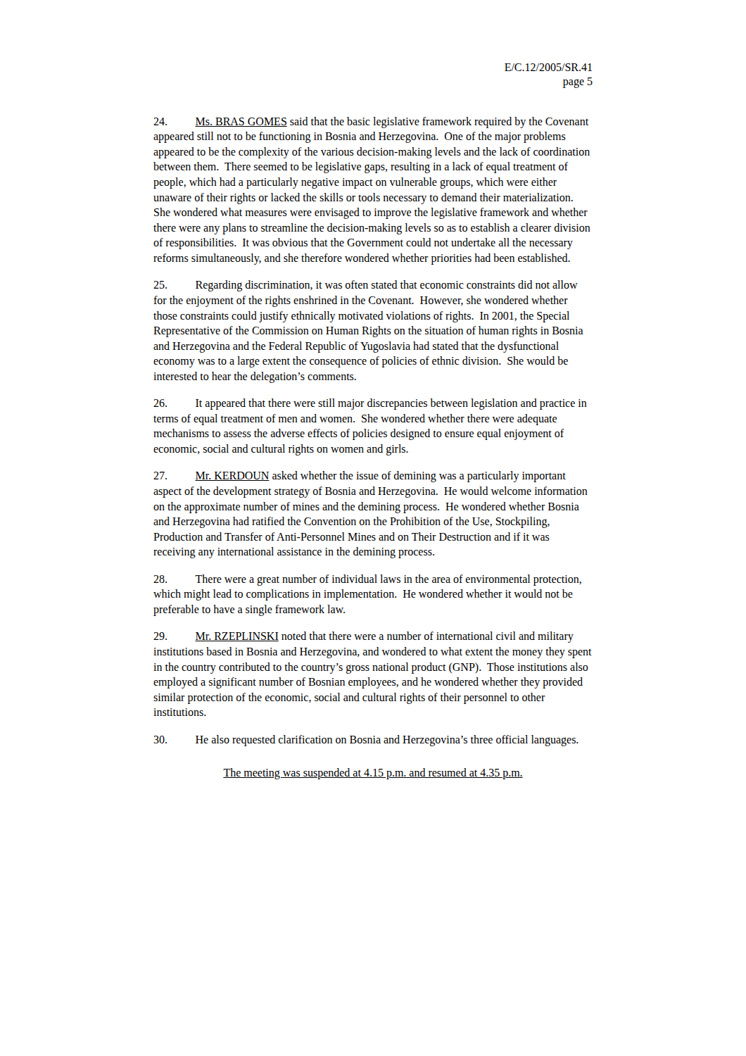E/C.12/2005/SR.41 page 5
24. Ms. BRAS GOMES said that the basic legislative framework required by the Covenant appeared still not to be functioning in Bosnia and Herzegovina. One of the major problems appeared to be the complexity of the various decision-making levels and the lack of coordination between them. There seemed to be legislative gaps, resulting in a lack of equal treatment of people, which had a particularly negative impact on vulnerable groups, which were either unaware of their rights or lacked the skills or tools necessary to demand their materialization. She wondered what measures were envisaged to improve the legislative framework and whether there were any plans to streamline the decision-making levels so as to establish a clearer division of responsibilities. It was obvious that the Government could not undertake all the necessary reforms simultaneously, and she therefore wondered whether priorities had been established.
25. Regarding discrimination, it was often stated that economic constraints did not allow for the enjoyment of the rights enshrined in the Covenant. However, she wondered whether those constraints could justify ethnically motivated violations of rights. In 2001, the Special Representative of the Commission on Human Rights on the situation of human rights in Bosnia and Herzegovina and the Federal Republic of Yugoslavia had stated that the dysfunctional economy was to a large extent the consequence of policies of ethnic division. She would be interested to hear the delegation’s comments.
26. It appeared that there were still major discrepancies between legislation and practice in terms of equal treatment of men and women. She wondered whether there were adequate mechanisms to assess the adverse effects of policies designed to ensure equal enjoyment of economic, social and cultural rights on women and girls.
27. Mr. KERDOUN asked whether the issue of demining was a particularly important aspect of the development strategy of Bosnia and Herzegovina. He would welcome information on the approximate number of mines and the demining process. He wondered whether Bosnia and Herzegovina had ratified the Convention on the Prohibition of the Use, Stockpiling, Production and Transfer of Anti-Personnel Mines and on Their Destruction and if it was receiving any international assistance in the demining process.
28. There were a great number of individual laws in the area of environmental protection, which might lead to complications in implementation. He wondered whether it would not be preferable to have a single framework law.
29. Mr. RZEPLINSKI noted that there were a number of international civil and military institutions based in Bosnia and Herzegovina, and wondered to what extent the money they spent in the country contributed to the country’s gross national product (GNP). Those institutions also employed a significant number of Bosnian employees, and he wondered whether they provided similar protection of the economic, social and cultural rights of their personnel to other institutions.
30. He also requested clarification on Bosnia and Herzegovina’s three official languages.
The meeting was suspended at 4.15 p.m. and resumed at 4.35 p.m.